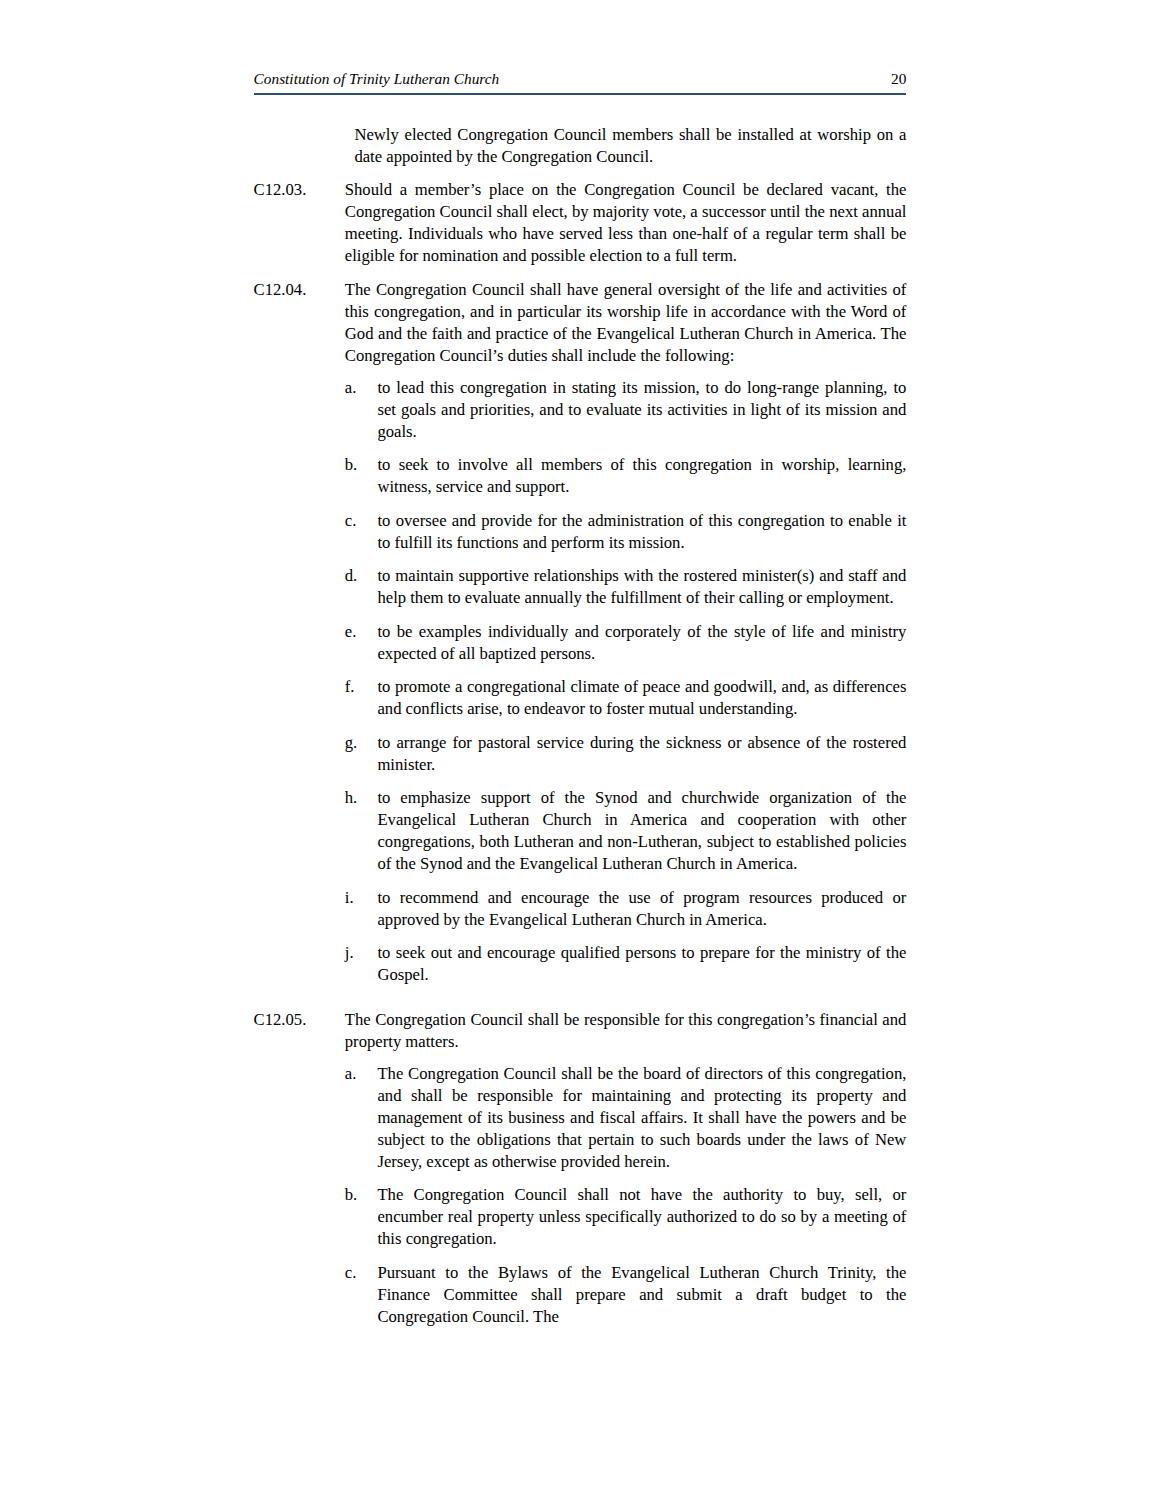Constitution of Trinity Lutheran Church
20
Newly elected Congregation Council members shall be installed at worship on a date appointed by the Congregation Council.
C12.03.
Should a member’s place on the Congregation Council be declared vacant, the Congregation Council shall elect, by majority vote, a successor until the next annual meeting. Individuals who have served less than one-half of a regular term shall be eligible for nomination and possible election to a full term.
C12.04.
The Congregation Council shall have general oversight of the life and activities of this congregation, and in particular its worship life in accordance with the Word of God and the faith and practice of the Evangelical Lutheran Church in America. The Congregation Council’s duties shall include the following:
a. to lead this congregation in stating its mission, to do long-range planning, to set goals and priorities, and to evaluate its activities in light of its mission and goals.
b. to seek to involve all members of this congregation in worship, learning, witness, service and support.
c. to oversee and provide for the administration of this congregation to enable it to fulfill its functions and perform its mission.
d. to maintain supportive relationships with the rostered minister(s) and staff and help them to evaluate annually the fulfillment of their calling or employment.
e. to be examples individually and corporately of the style of life and ministry expected of all baptized persons.
f. to promote a congregational climate of peace and goodwill, and, as differences and conflicts arise, to endeavor to foster mutual understanding.
g. to arrange for pastoral service during the sickness or absence of the rostered minister.
h. to emphasize support of the Synod and churchwide organization of the Evangelical Lutheran Church in America and cooperation with other congregations, both Lutheran and non-Lutheran, subject to established policies of the Synod and the Evangelical Lutheran Church in America.
i. to recommend and encourage the use of program resources produced or approved by the Evangelical Lutheran Church in America.
j. to seek out and encourage qualified persons to prepare for the ministry of the Gospel.
C12.05.
The Congregation Council shall be responsible for this congregation’s financial and property matters.
a. The Congregation Council shall be the board of directors of this congregation, and shall be responsible for maintaining and protecting its property and management of its business and fiscal affairs. It shall have the powers and be subject to the obligations that pertain to such boards under the laws of New Jersey, except as otherwise provided herein.
b. The Congregation Council shall not have the authority to buy, sell, or encumber real property unless specifically authorized to do so by a meeting of this congregation.
c. Pursuant to the Bylaws of the Evangelical Lutheran Church Trinity, the Finance Committee shall prepare and submit a draft budget to the Congregation Council. The